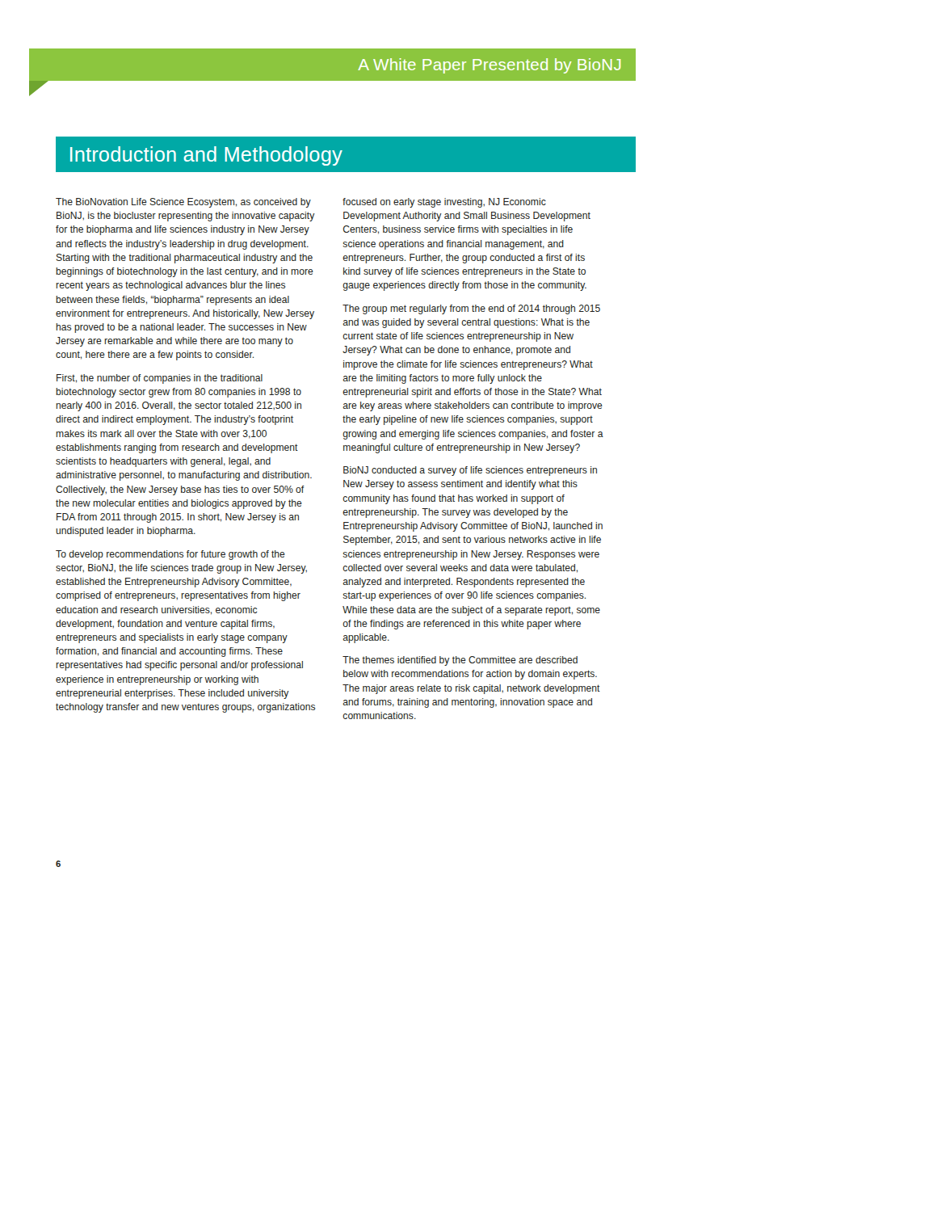A White Paper Presented by BioNJ
Introduction and Methodology
The BioNovation Life Science Ecosystem, as conceived by BioNJ, is the biocluster representing the innovative capacity for the biopharma and life sciences industry in New Jersey and reflects the industry’s leadership in drug development. Starting with the traditional pharmaceutical industry and the beginnings of biotechnology in the last century, and in more recent years as technological advances blur the lines between these fields, “biopharma” represents an ideal environment for entrepreneurs. And historically, New Jersey has proved to be a national leader. The successes in New Jersey are remarkable and while there are too many to count, here there are a few points to consider.
First, the number of companies in the traditional biotechnology sector grew from 80 companies in 1998 to nearly 400 in 2016. Overall, the sector totaled 212,500 in direct and indirect employment. The industry’s footprint makes its mark all over the State with over 3,100 establishments ranging from research and development scientists to headquarters with general, legal, and administrative personnel, to manufacturing and distribution. Collectively, the New Jersey base has ties to over 50% of the new molecular entities and biologics approved by the FDA from 2011 through 2015. In short, New Jersey is an undisputed leader in biopharma.
To develop recommendations for future growth of the sector, BioNJ, the life sciences trade group in New Jersey, established the Entrepreneurship Advisory Committee, comprised of entrepreneurs, representatives from higher education and research universities, economic development, foundation and venture capital firms, entrepreneurs and specialists in early stage company formation, and financial and accounting firms. These representatives had specific personal and/or professional experience in entrepreneurship or working with entrepreneurial enterprises. These included university technology transfer and new ventures groups, organizations focused on early stage investing, NJ Economic Development Authority and Small Business Development Centers, business service firms with specialties in life science operations and financial management, and entrepreneurs. Further, the group conducted a first of its kind survey of life sciences entrepreneurs in the State to gauge experiences directly from those in the community.
The group met regularly from the end of 2014 through 2015 and was guided by several central questions: What is the current state of life sciences entrepreneurship in New Jersey? What can be done to enhance, promote and improve the climate for life sciences entrepreneurs? What are the limiting factors to more fully unlock the entrepreneurial spirit and efforts of those in the State? What are key areas where stakeholders can contribute to improve the early pipeline of new life sciences companies, support growing and emerging life sciences companies, and foster a meaningful culture of entrepreneurship in New Jersey?
BioNJ conducted a survey of life sciences entrepreneurs in New Jersey to assess sentiment and identify what this community has found that has worked in support of entrepreneurship. The survey was developed by the Entrepreneurship Advisory Committee of BioNJ, launched in September, 2015, and sent to various networks active in life sciences entrepreneurship in New Jersey. Responses were collected over several weeks and data were tabulated, analyzed and interpreted. Respondents represented the start-up experiences of over 90 life sciences companies. While these data are the subject of a separate report, some of the findings are referenced in this white paper where applicable.
The themes identified by the Committee are described below with recommendations for action by domain experts. The major areas relate to risk capital, network development and forums, training and mentoring, innovation space and communications.
6